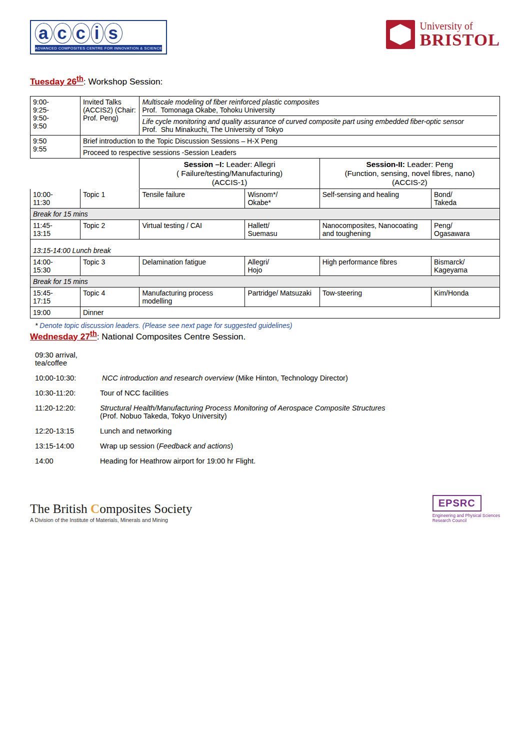accis
ADVANCED COMPOSITES CENTRE FOR INNOVATION & SCIENCE
University of
BRISTOL
Tuesday 26th: Workshop Session:
| 9:00- 9:25- 9:50- 9:50 | Invited Talks (ACCIS2) (Chair: Prof. Peng) | Multiscale modeling of fiber reinforced plastic composites Prof. Tomonaga Okabe, Tohoku University Life cycle monitoring and quality assurance of curved composite part using embedded fiber-optic sensor Prof. Shu Minakuchi, The University of Tokyo |
| 9:50 9:55 | Brief introduction to the Topic Discussion Sessions – H-X Peng Proceed to respective sessions -Session Leaders |
| | Session –I: Leader: Allegri ( Failure/testing/Manufacturing) (ACCIS-1) | Session-II: Leader: Peng (Function, sensing, novel fibres, nano) (ACCIS-2) |
| 10:00- 11:30 | Topic 1 | Tensile failure | Wisnom*/ Okabe* | Self-sensing and healing | Bond/ Takeda |
| Break for 15 mins |
| 11:45- 13:15 | Topic 2 | Virtual testing / CAI | Hallett/ Suemasu | Nanocomposites, Nanocoating and toughening | Peng/ Ogasawara |
| 13:15-14:00 Lunch break |
| 14:00- 15:30 | Topic 3 | Delamination fatigue | Allegri/ Hojo | High performance fibres | Bismarck/ Kageyama |
| Break for 15 mins |
| 15:45- 17:15 | Topic 4 | Manufacturing process modelling | Partridge/ Matsuzaki | Tow-steering | Kim/Honda |
| 19:00 | Dinner |
* Denote topic discussion leaders. (Please see next page for suggested guidelines)
Wednesday 27th: National Composites Centre Session.
09:30 arrival, tea/coffee
10:00-10:30:
NCC introduction and research overview (Mike Hinton, Technology Director)
10:30-11:20:
Tour of NCC facilities
11:20-12:20:
Structural Health/Manufacturing Process Monitoring of Aerospace Composite Structures
(Prof. Nobuo Takeda, Tokyo University)
12:20-13:15
Lunch and networking
13:15-14:00
Wrap up session (Feedback and actions)
14:00
Heading for Heathrow airport for 19:00 hr Flight.
The British Composites Society
A Division of the Institute of Materials, Minerals and Mining
EPSRC
Engineering and Physical Sciences
Research Council